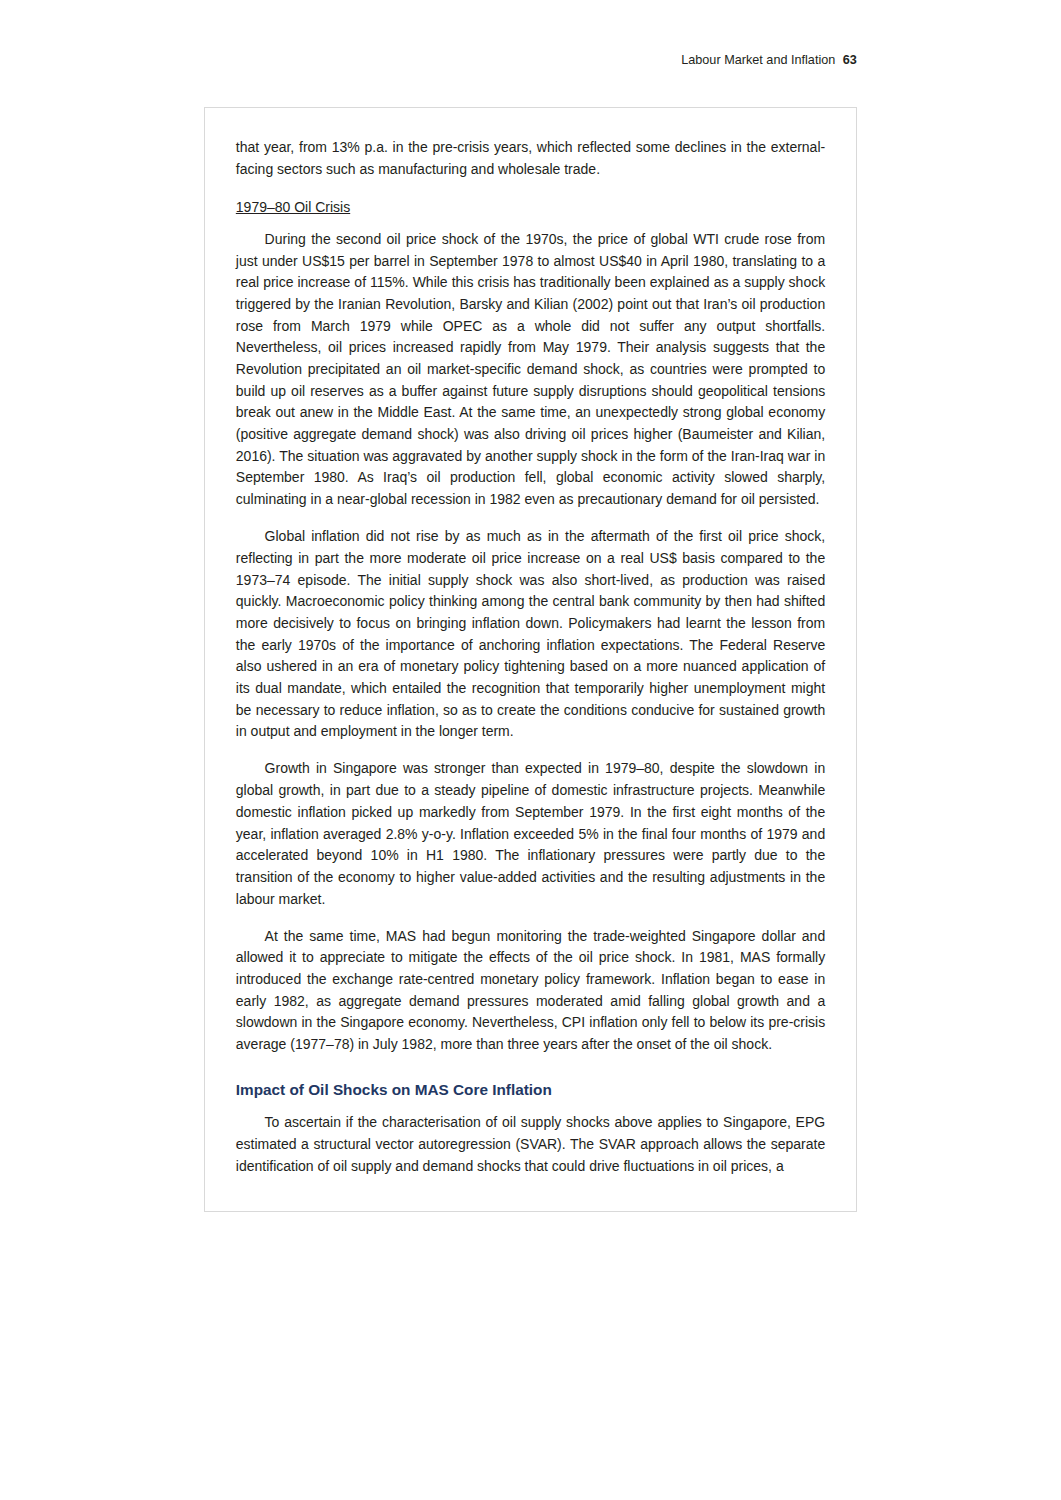Labour Market and Inflation 63
that year, from 13% p.a. in the pre-crisis years, which reflected some declines in the external-facing sectors such as manufacturing and wholesale trade.
1979–80 Oil Crisis
During the second oil price shock of the 1970s, the price of global WTI crude rose from just under US$15 per barrel in September 1978 to almost US$40 in April 1980, translating to a real price increase of 115%. While this crisis has traditionally been explained as a supply shock triggered by the Iranian Revolution, Barsky and Kilian (2002) point out that Iran’s oil production rose from March 1979 while OPEC as a whole did not suffer any output shortfalls. Nevertheless, oil prices increased rapidly from May 1979. Their analysis suggests that the Revolution precipitated an oil market-specific demand shock, as countries were prompted to build up oil reserves as a buffer against future supply disruptions should geopolitical tensions break out anew in the Middle East. At the same time, an unexpectedly strong global economy (positive aggregate demand shock) was also driving oil prices higher (Baumeister and Kilian, 2016). The situation was aggravated by another supply shock in the form of the Iran-Iraq war in September 1980. As Iraq’s oil production fell, global economic activity slowed sharply, culminating in a near-global recession in 1982 even as precautionary demand for oil persisted.
Global inflation did not rise by as much as in the aftermath of the first oil price shock, reflecting in part the more moderate oil price increase on a real US$ basis compared to the 1973–74 episode. The initial supply shock was also short-lived, as production was raised quickly. Macroeconomic policy thinking among the central bank community by then had shifted more decisively to focus on bringing inflation down. Policymakers had learnt the lesson from the early 1970s of the importance of anchoring inflation expectations. The Federal Reserve also ushered in an era of monetary policy tightening based on a more nuanced application of its dual mandate, which entailed the recognition that temporarily higher unemployment might be necessary to reduce inflation, so as to create the conditions conducive for sustained growth in output and employment in the longer term.
Growth in Singapore was stronger than expected in 1979–80, despite the slowdown in global growth, in part due to a steady pipeline of domestic infrastructure projects. Meanwhile domestic inflation picked up markedly from September 1979. In the first eight months of the year, inflation averaged 2.8% y-o-y. Inflation exceeded 5% in the final four months of 1979 and accelerated beyond 10% in H1 1980. The inflationary pressures were partly due to the transition of the economy to higher value-added activities and the resulting adjustments in the labour market.
At the same time, MAS had begun monitoring the trade-weighted Singapore dollar and allowed it to appreciate to mitigate the effects of the oil price shock. In 1981, MAS formally introduced the exchange rate-centred monetary policy framework. Inflation began to ease in early 1982, as aggregate demand pressures moderated amid falling global growth and a slowdown in the Singapore economy. Nevertheless, CPI inflation only fell to below its pre-crisis average (1977–78) in July 1982, more than three years after the onset of the oil shock.
Impact of Oil Shocks on MAS Core Inflation
To ascertain if the characterisation of oil supply shocks above applies to Singapore, EPG estimated a structural vector autoregression (SVAR). The SVAR approach allows the separate identification of oil supply and demand shocks that could drive fluctuations in oil prices, a